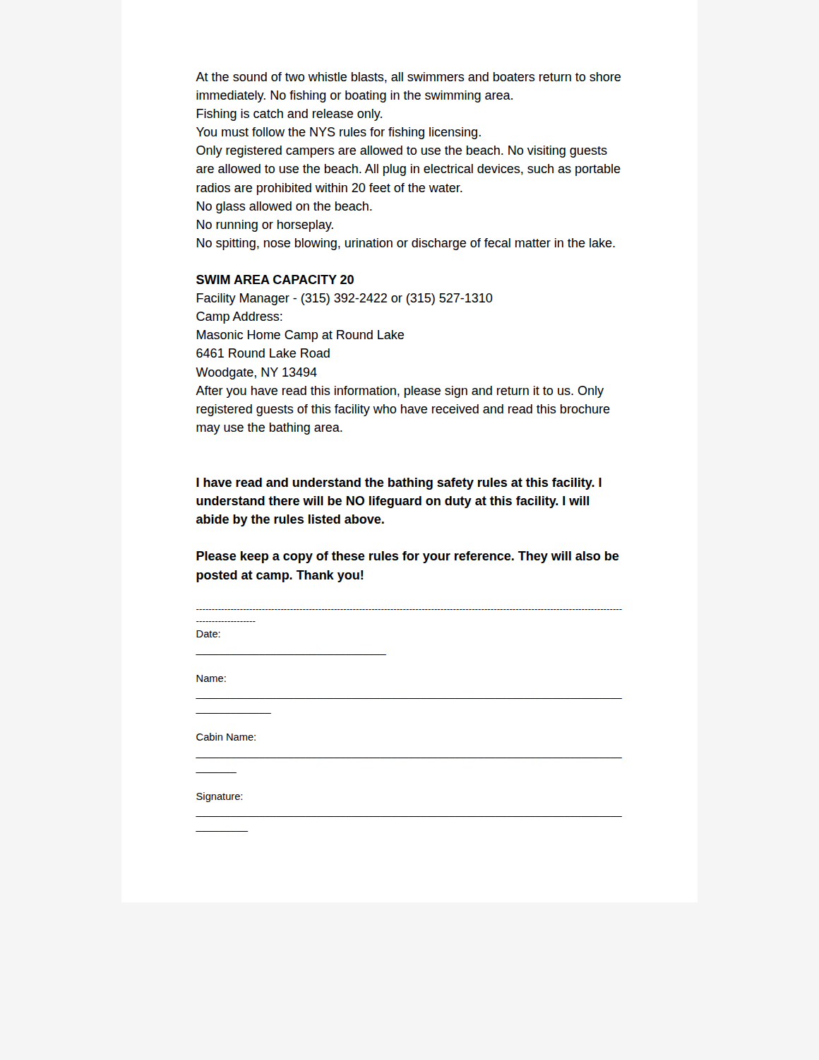At the sound of two whistle blasts, all swimmers and boaters return to shore immediately. No fishing or boating in the swimming area.
Fishing is catch and release only.
You must follow the NYS rules for fishing licensing.
Only registered campers are allowed to use the beach. No visiting guests are allowed to use the beach. All plug in electrical devices, such as portable radios are prohibited within 20 feet of the water.
No glass allowed on the beach.
No running or horseplay.
No spitting, nose blowing, urination or discharge of fecal matter in the lake.
SWIM AREA CAPACITY 20
Facility Manager - (315) 392-2422 or (315) 527-1310
Camp Address:
Masonic Home Camp at Round Lake
6461 Round Lake Road
Woodgate, NY 13494
After you have read this information, please sign and return it to us. Only registered guests of this facility who have received and read this brochure may use the bathing area.
I have read and understand the bathing safety rules at this facility. I understand there will be NO lifeguard on duty at this facility. I will abide by the rules listed above.
Please keep a copy of these rules for your reference. They will also be posted at camp. Thank you!
-----------------------------------------------------------------------------------------------------------------------------------------------------------
Date: _________________________________
Name: _______________________________________________________________________________________
Cabin Name: _________________________________________________________________________________
Signature: ___________________________________________________________________________________